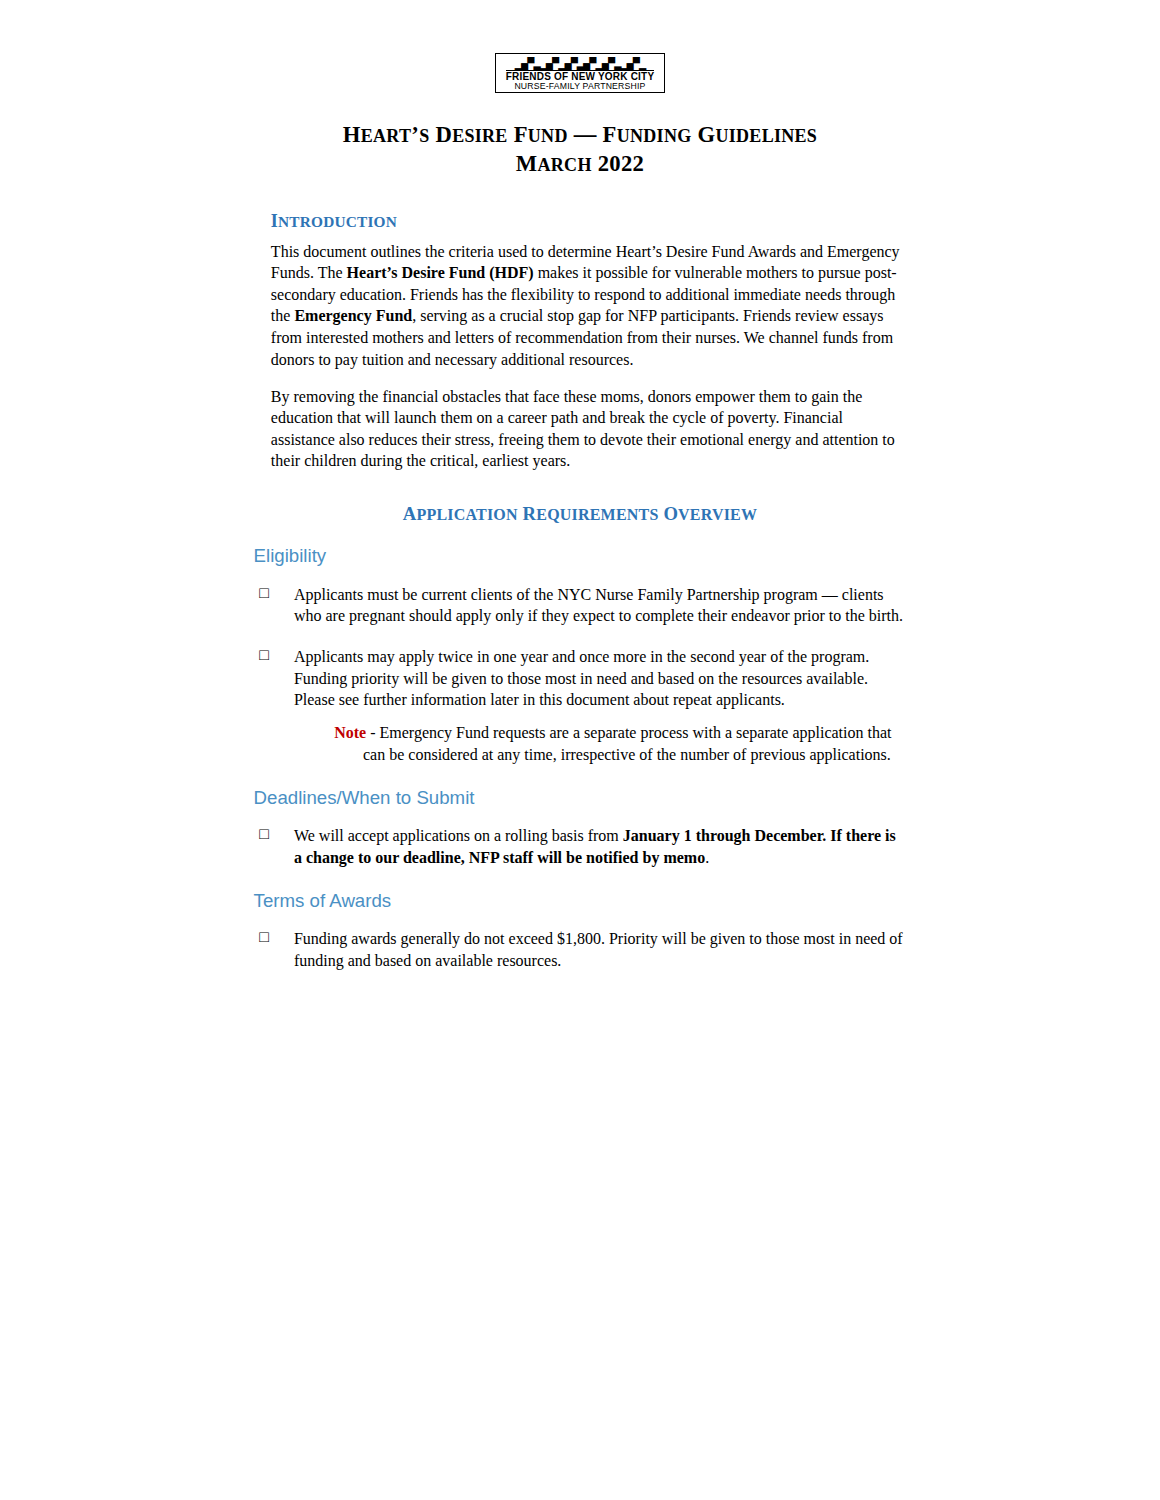▁▄▀▂▁▄▀▁▄▀▂▄▀▁▄▀▂▁▄▀▁ FRIENDS OF NEW YORK CITY NURSE-FAMILY PARTNERSHIP
HEART’S DESIRE FUND — FUNDING GUIDELINES
MARCH 2022
INTRODUCTION
This document outlines the criteria used to determine Heart’s Desire Fund Awards and Emergency Funds. The Heart’s Desire Fund (HDF) makes it possible for vulnerable mothers to pursue post-secondary education. Friends has the flexibility to respond to additional immediate needs through the Emergency Fund, serving as a crucial stop gap for NFP participants. Friends review essays from interested mothers and letters of recommendation from their nurses. We channel funds from donors to pay tuition and necessary additional resources.
By removing the financial obstacles that face these moms, donors empower them to gain the education that will launch them on a career path and break the cycle of poverty. Financial assistance also reduces their stress, freeing them to devote their emotional energy and attention to their children during the critical, earliest years.
APPLICATION REQUIREMENTS OVERVIEW
Eligibility
Applicants must be current clients of the NYC Nurse Family Partnership program — clients who are pregnant should apply only if they expect to complete their endeavor prior to the birth.
Applicants may apply twice in one year and once more in the second year of the program. Funding priority will be given to those most in need and based on the resources available. Please see further information later in this document about repeat applicants.
Note - Emergency Fund requests are a separate process with a separate application that can be considered at any time, irrespective of the number of previous applications.
Deadlines/When to Submit
We will accept applications on a rolling basis from January 1 through December. If there is a change to our deadline, NFP staff will be notified by memo.
Terms of Awards
Funding awards generally do not exceed $1,800. Priority will be given to those most in need of funding and based on available resources.